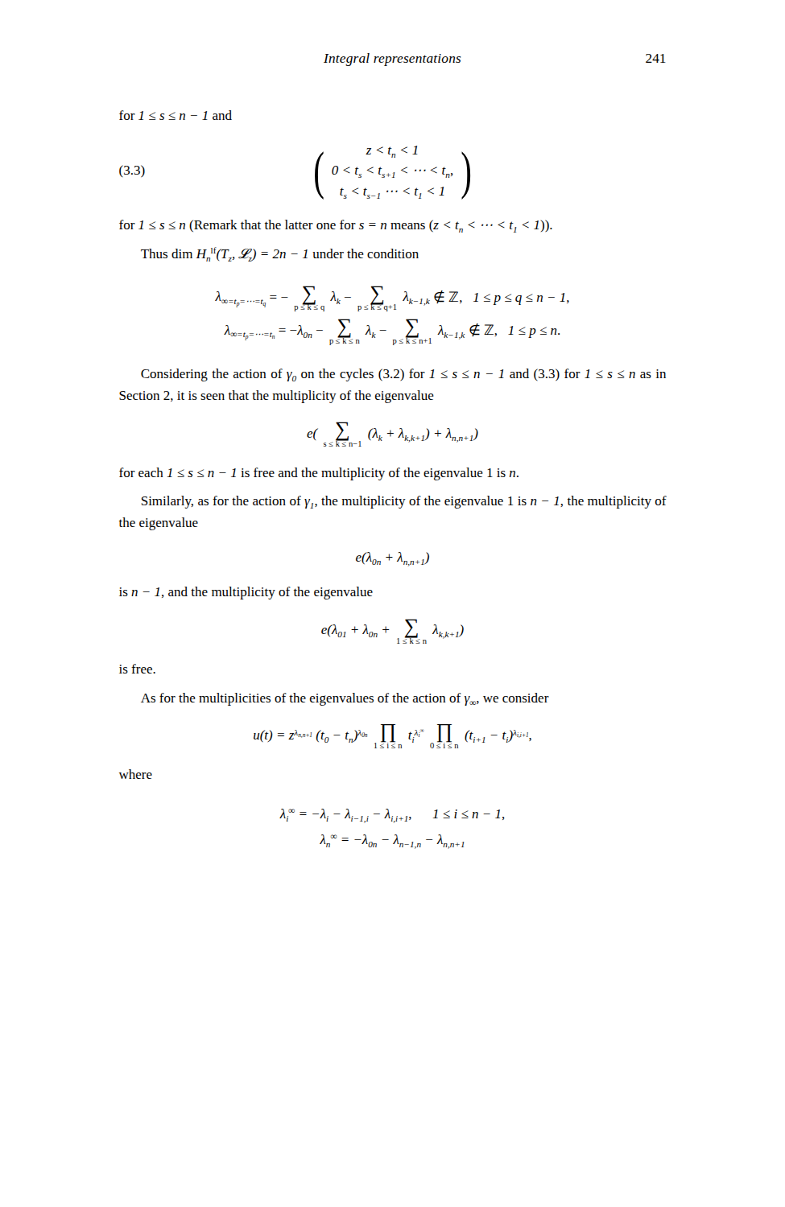Integral representations 241
for 1 ≤ s ≤ n − 1 and
(3.3) (
z < tn < 1
0 < ts < ts+1 < ⋯ < tn,
ts < ts−1 ⋯ < t1 < 1
)
for 1 ≤ s ≤ n (Remark that the latter one for s = n means (z < tn < ⋯ < t1 < 1)).
Thus dim Hnlf(Tz, 𝓛z) = 2n − 1 under the condition
λ∞=tp=⋯=tq = − ∑p ≤ k ≤ q λk − ∑p ≤ k ≤ q+1 λk−1,k ∉ ℤ, 1 ≤ p ≤ q ≤ n − 1, λ∞=tp=⋯=tn = −λ0n − ∑p ≤ k ≤ n λk − ∑p ≤ k ≤ n+1 λk−1,k ∉ ℤ, 1 ≤ p ≤ n.
Considering the action of γ0 on the cycles (3.2) for 1 ≤ s ≤ n − 1 and (3.3) for 1 ≤ s ≤ n as in Section 2, it is seen that the multiplicity of the eigenvalue
e( ∑s ≤ k ≤ n−1 (λk + λk,k+1) + λn,n+1)
for each 1 ≤ s ≤ n − 1 is free and the multiplicity of the eigenvalue 1 is n.
Similarly, as for the action of γ1, the multiplicity of the eigenvalue 1 is n − 1, the multiplicity of the eigenvalue
e(λ0n + λn,n+1)
is n − 1, and the multiplicity of the eigenvalue
e(λ01 + λ0n + ∑1 ≤ k ≤ n λk,k+1)
is free.
As for the multiplicities of the eigenvalues of the action of γ∞, we consider
u(t) = zλn,n+1 (t0 − tn)λ0n ∏1 ≤ i ≤ n tiλi∞ ∏0 ≤ i ≤ n (ti+1 − ti)λi,i+1,
where
λi∞ = −λi − λi−1,i − λi,i+1, 1 ≤ i ≤ n − 1, λn∞ = −λ0n − λn−1,n − λn,n+1